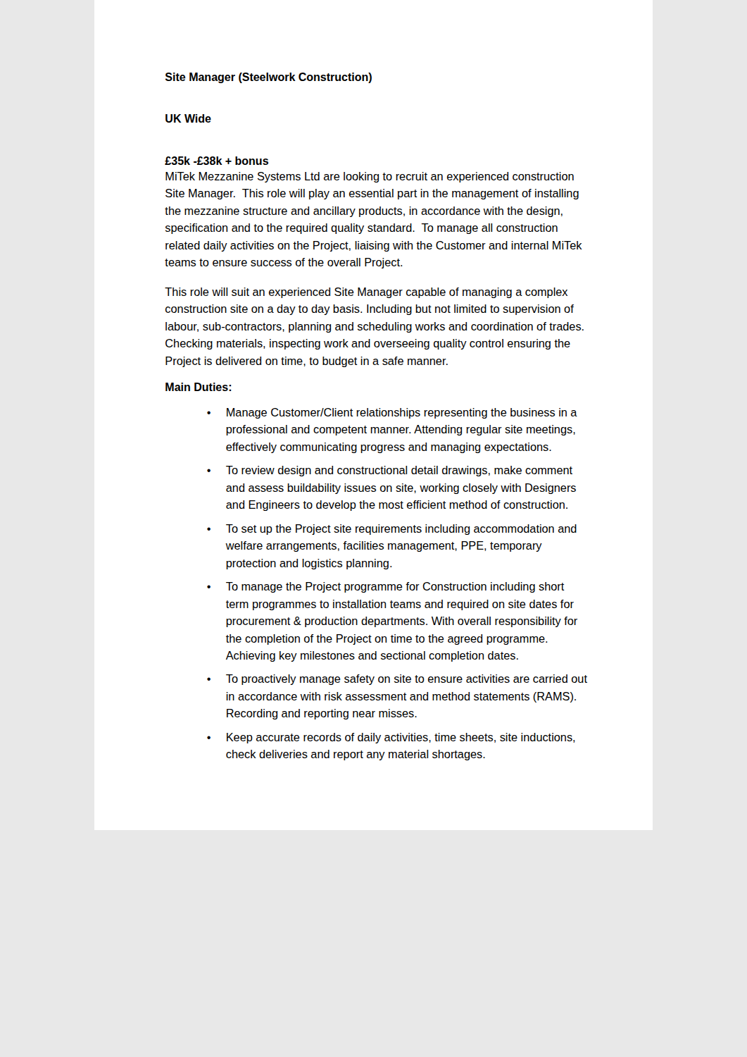Site Manager (Steelwork Construction)
UK Wide
£35k -£38k + bonus
MiTek Mezzanine Systems Ltd are looking to recruit an experienced construction Site Manager. This role will play an essential part in the management of installing the mezzanine structure and ancillary products, in accordance with the design, specification and to the required quality standard. To manage all construction related daily activities on the Project, liaising with the Customer and internal MiTek teams to ensure success of the overall Project.
This role will suit an experienced Site Manager capable of managing a complex construction site on a day to day basis. Including but not limited to supervision of labour, sub-contractors, planning and scheduling works and coordination of trades. Checking materials, inspecting work and overseeing quality control ensuring the Project is delivered on time, to budget in a safe manner.
Main Duties:
Manage Customer/Client relationships representing the business in a professional and competent manner. Attending regular site meetings, effectively communicating progress and managing expectations.
To review design and constructional detail drawings, make comment and assess buildability issues on site, working closely with Designers and Engineers to develop the most efficient method of construction.
To set up the Project site requirements including accommodation and welfare arrangements, facilities management, PPE, temporary protection and logistics planning.
To manage the Project programme for Construction including short term programmes to installation teams and required on site dates for procurement & production departments. With overall responsibility for the completion of the Project on time to the agreed programme. Achieving key milestones and sectional completion dates.
To proactively manage safety on site to ensure activities are carried out in accordance with risk assessment and method statements (RAMS). Recording and reporting near misses.
Keep accurate records of daily activities, time sheets, site inductions, check deliveries and report any material shortages.